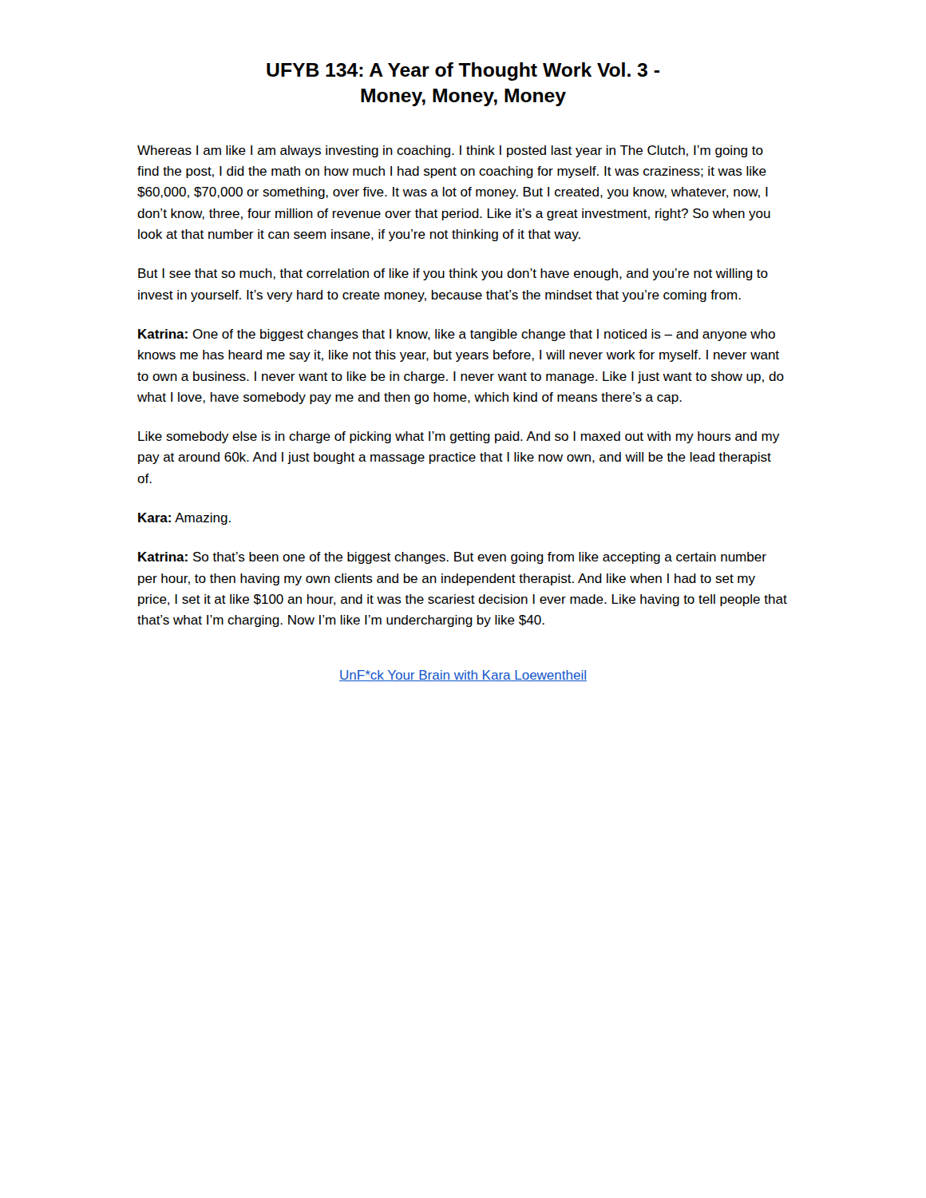UFYB 134: A Year of Thought Work Vol. 3 -
Money, Money, Money
Whereas I am like I am always investing in coaching. I think I posted last year in The Clutch, I’m going to find the post, I did the math on how much I had spent on coaching for myself. It was craziness; it was like $60,000, $70,000 or something, over five. It was a lot of money. But I created, you know, whatever, now, I don’t know, three, four million of revenue over that period. Like it’s a great investment, right? So when you look at that number it can seem insane, if you’re not thinking of it that way.
But I see that so much, that correlation of like if you think you don’t have enough, and you’re not willing to invest in yourself. It’s very hard to create money, because that’s the mindset that you’re coming from.
Katrina: One of the biggest changes that I know, like a tangible change that I noticed is – and anyone who knows me has heard me say it, like not this year, but years before, I will never work for myself. I never want to own a business. I never want to like be in charge. I never want to manage. Like I just want to show up, do what I love, have somebody pay me and then go home, which kind of means there’s a cap.
Like somebody else is in charge of picking what I’m getting paid. And so I maxed out with my hours and my pay at around 60k. And I just bought a massage practice that I like now own, and will be the lead therapist of.
Kara: Amazing.
Katrina: So that’s been one of the biggest changes. But even going from like accepting a certain number per hour, to then having my own clients and be an independent therapist. And like when I had to set my price, I set it at like $100 an hour, and it was the scariest decision I ever made. Like having to tell people that that’s what I’m charging. Now I’m like I’m undercharging by like $40.
UnF*ck Your Brain with Kara Loewentheil